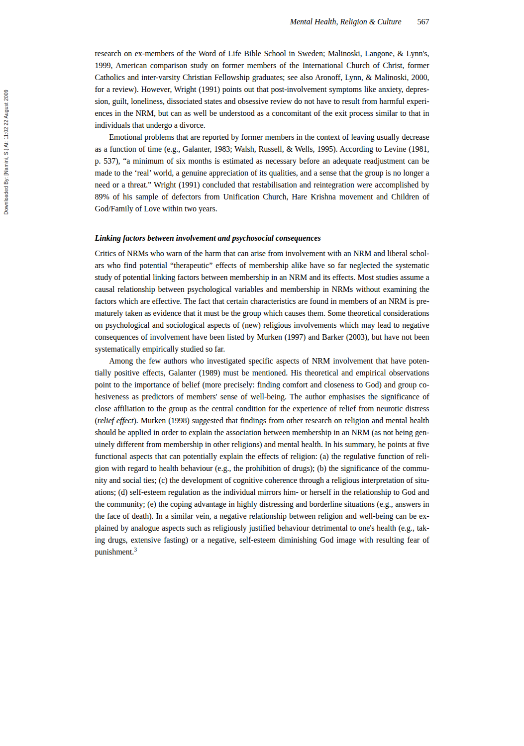Downloaded By: [Namini, S.] At: 11:02 22 August 2009
Mental Health, Religion & Culture 567
research on ex-members of the Word of Life Bible School in Sweden; Malinoski, Langone, & Lynn's, 1999, American comparison study on former members of the International Church of Christ, former Catholics and inter-varsity Christian Fellowship graduates; see also Aronoff, Lynn, & Malinoski, 2000, for a review). However, Wright (1991) points out that post-involvement symptoms like anxiety, depression, guilt, loneliness, dissociated states and obsessive review do not have to result from harmful experiences in the NRM, but can as well be understood as a concomitant of the exit process similar to that in individuals that undergo a divorce.
Emotional problems that are reported by former members in the context of leaving usually decrease as a function of time (e.g., Galanter, 1983; Walsh, Russell, & Wells, 1995). According to Levine (1981, p. 537), “a minimum of six months is estimated as necessary before an adequate readjustment can be made to the ‘real’ world, a genuine appreciation of its qualities, and a sense that the group is no longer a need or a threat.” Wright (1991) concluded that restabilisation and reintegration were accomplished by 89% of his sample of defectors from Unification Church, Hare Krishna movement and Children of God/Family of Love within two years.
Linking factors between involvement and psychosocial consequences
Critics of NRMs who warn of the harm that can arise from involvement with an NRM and liberal scholars who find potential “therapeutic” effects of membership alike have so far neglected the systematic study of potential linking factors between membership in an NRM and its effects. Most studies assume a causal relationship between psychological variables and membership in NRMs without examining the factors which are effective. The fact that certain characteristics are found in members of an NRM is prematurely taken as evidence that it must be the group which causes them. Some theoretical considerations on psychological and sociological aspects of (new) religious involvements which may lead to negative consequences of involvement have been listed by Murken (1997) and Barker (2003), but have not been systematically empirically studied so far.
Among the few authors who investigated specific aspects of NRM involvement that have potentially positive effects, Galanter (1989) must be mentioned. His theoretical and empirical observations point to the importance of belief (more precisely: finding comfort and closeness to God) and group cohesiveness as predictors of members' sense of well-being. The author emphasises the significance of close affiliation to the group as the central condition for the experience of relief from neurotic distress (relief effect). Murken (1998) suggested that findings from other research on religion and mental health should be applied in order to explain the association between membership in an NRM (as not being genuinely different from membership in other religions) and mental health. In his summary, he points at five functional aspects that can potentially explain the effects of religion: (a) the regulative function of religion with regard to health behaviour (e.g., the prohibition of drugs); (b) the significance of the community and social ties; (c) the development of cognitive coherence through a religious interpretation of situations; (d) self-esteem regulation as the individual mirrors him- or herself in the relationship to God and the community; (e) the coping advantage in highly distressing and borderline situations (e.g., answers in the face of death). In a similar vein, a negative relationship between religion and well-being can be explained by analogue aspects such as religiously justified behaviour detrimental to one's health (e.g., taking drugs, extensive fasting) or a negative, self-esteem diminishing God image with resulting fear of punishment.3